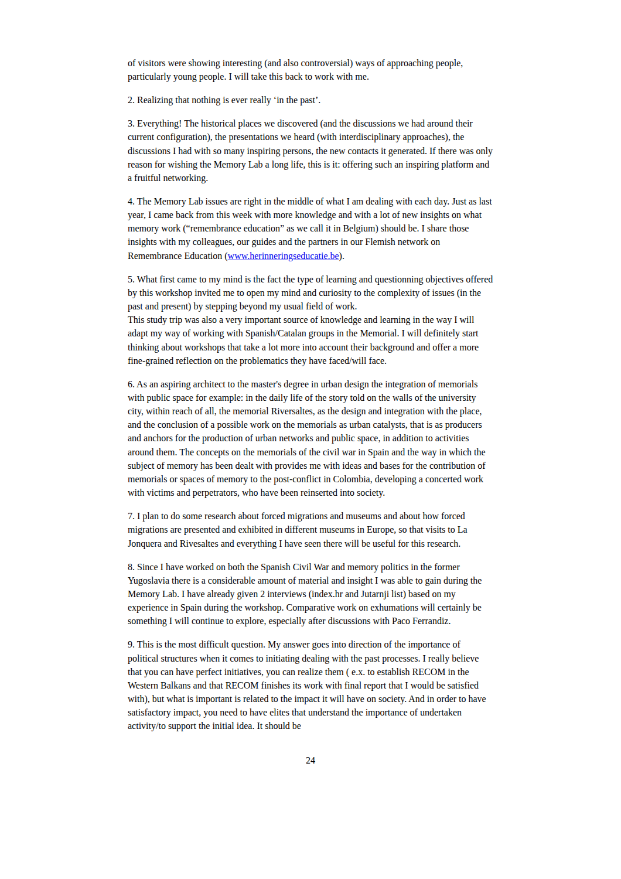of visitors were showing interesting (and also controversial) ways of approaching people, particularly young people. I will take this back to work with me.
2. Realizing that nothing is ever really ‘in the past’.
3. Everything! The historical places we discovered (and the discussions we had around their current configuration), the presentations we heard (with interdisciplinary approaches), the discussions I had with so many inspiring persons, the new contacts it generated. If there was only reason for wishing the Memory Lab a long life, this is it: offering such an inspiring platform and a fruitful networking.
4. The Memory Lab issues are right in the middle of what I am dealing with each day. Just as last year, I came back from this week with more knowledge and with a lot of new insights on what memory work (“remembrance education” as we call it in Belgium) should be. I share those insights with my colleagues, our guides and the partners in our Flemish network on Remembrance Education (www.herinneringseducatie.be).
5. What first came to my mind is the fact the type of learning and questionning objectives offered by this workshop invited me to open my mind and curiosity to the complexity of issues (in the past and present) by stepping beyond my usual field of work.
This study trip was also a very important source of knowledge and learning in the way I will adapt my way of working with Spanish/Catalan groups in the Memorial. I will definitely start thinking about workshops that take a lot more into account their background and offer a more fine-grained reflection on the problematics they have faced/will face.
6. As an aspiring architect to the master's degree in urban design the integration of memorials with public space for example: in the daily life of the story told on the walls of the university city, within reach of all, the memorial Riversaltes, as the design and integration with the place, and the conclusion of a possible work on the memorials as urban catalysts, that is as producers and anchors for the production of urban networks and public space, in addition to activities around them. The concepts on the memorials of the civil war in Spain and the way in which the subject of memory has been dealt with provides me with ideas and bases for the contribution of memorials or spaces of memory to the post-conflict in Colombia, developing a concerted work with victims and perpetrators, who have been reinserted into society.
7. I plan to do some research about forced migrations and museums and about how forced migrations are presented and exhibited in different museums in Europe, so that visits to La Jonquera and Rivesaltes and everything I have seen there will be useful for this research.
8. Since I have worked on both the Spanish Civil War and memory politics in the former Yugoslavia there is a considerable amount of material and insight I was able to gain during the Memory Lab. I have already given 2 interviews (index.hr and Jutarnji list) based on my experience in Spain during the workshop. Comparative work on exhumations will certainly be something I will continue to explore, especially after discussions with Paco Ferrandiz.
9. This is the most difficult question. My answer goes into direction of the importance of political structures when it comes to initiating dealing with the past processes. I really believe that you can have perfect initiatives, you can realize them ( e.x. to establish RECOM in the Western Balkans and that RECOM finishes its work with final report that I would be satisfied with), but what is important is related to the impact it will have on society. And in order to have satisfactory impact, you need to have elites that understand the importance of undertaken activity/to support the initial idea. It should be
24